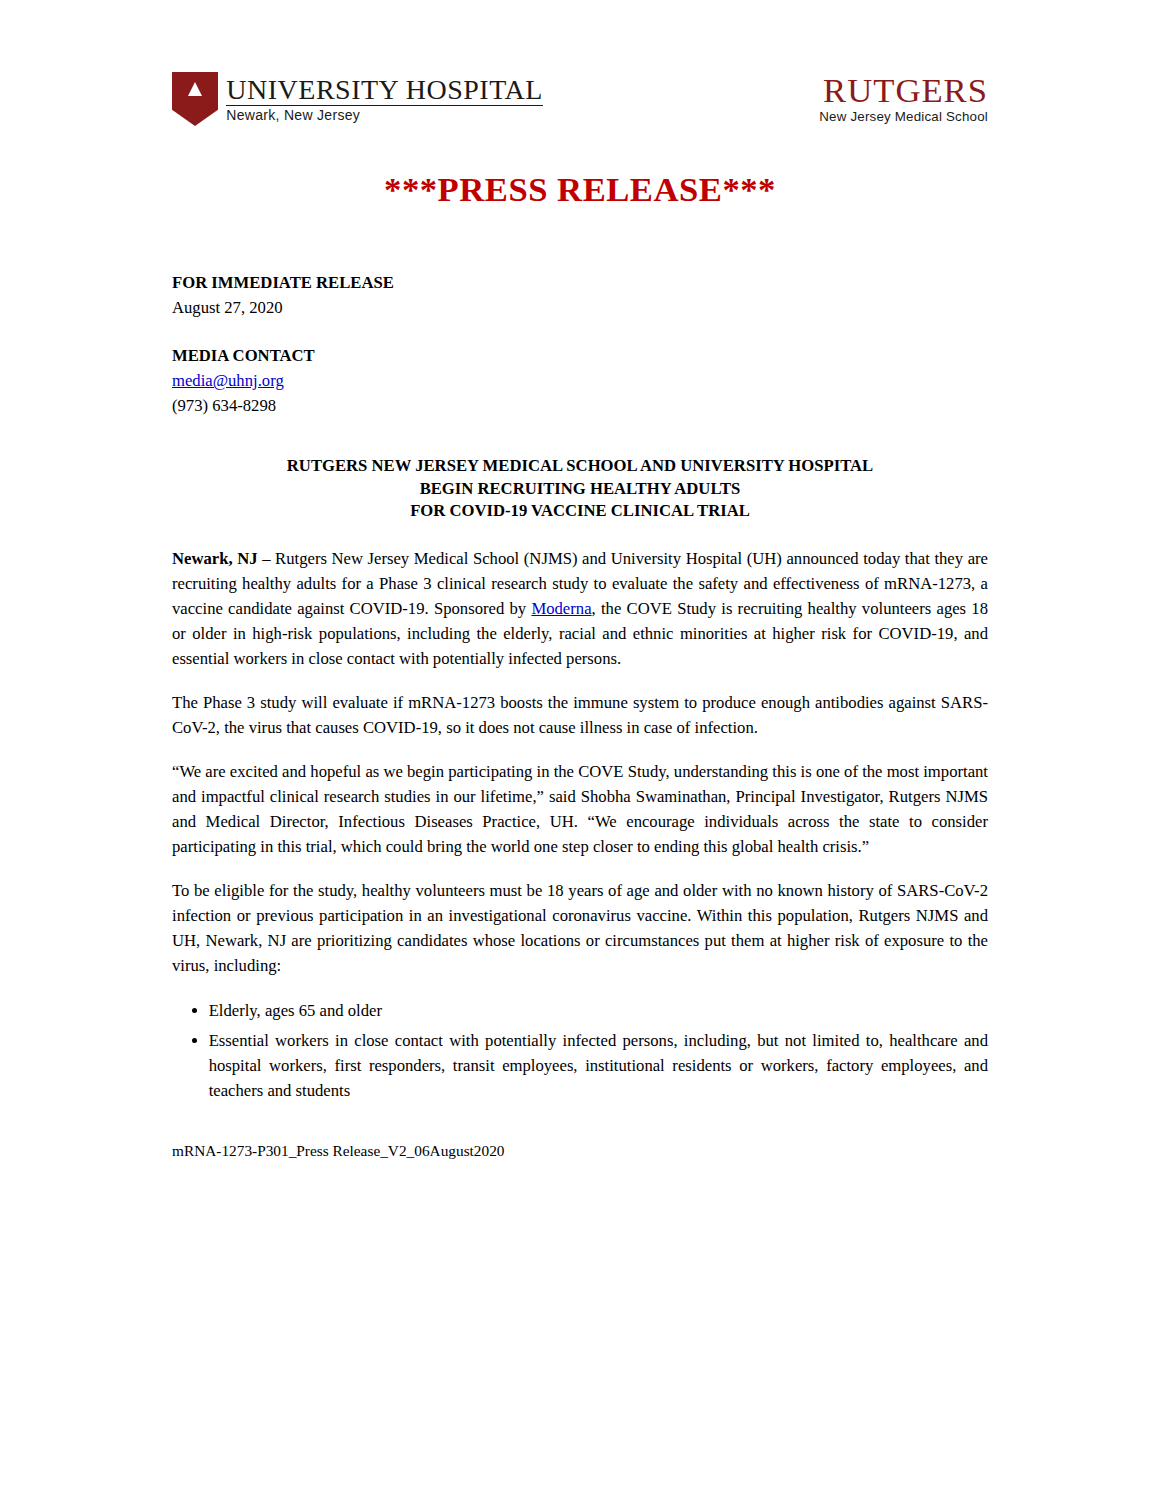UNIVERSITY HOSPITAL
Newark, New Jersey
RUTGERS
New Jersey Medical School
***PRESS RELEASE***
FOR IMMEDIATE RELEASE
August 27, 2020
MEDIA CONTACT
media@uhnj.org
(973) 634-8298
Rutgers New Jersey Medical School and University Hospital
Begin Recruiting Healthy Adults
for COVID-19 Vaccine Clinical Trial
Newark, NJ – Rutgers New Jersey Medical School (NJMS) and University Hospital (UH) announced today that they are recruiting healthy adults for a Phase 3 clinical research study to evaluate the safety and effectiveness of mRNA-1273, a vaccine candidate against COVID-19. Sponsored by Moderna, the COVE Study is recruiting healthy volunteers ages 18 or older in high-risk populations, including the elderly, racial and ethnic minorities at higher risk for COVID-19, and essential workers in close contact with potentially infected persons.
The Phase 3 study will evaluate if mRNA-1273 boosts the immune system to produce enough antibodies against SARS-CoV-2, the virus that causes COVID-19, so it does not cause illness in case of infection.
“We are excited and hopeful as we begin participating in the COVE Study, understanding this is one of the most important and impactful clinical research studies in our lifetime,” said Shobha Swaminathan, Principal Investigator, Rutgers NJMS and Medical Director, Infectious Diseases Practice, UH. “We encourage individuals across the state to consider participating in this trial, which could bring the world one step closer to ending this global health crisis.”
To be eligible for the study, healthy volunteers must be 18 years of age and older with no known history of SARS-CoV-2 infection or previous participation in an investigational coronavirus vaccine. Within this population, Rutgers NJMS and UH, Newark, NJ are prioritizing candidates whose locations or circumstances put them at higher risk of exposure to the virus, including:
Elderly, ages 65 and older
Essential workers in close contact with potentially infected persons, including, but not limited to, healthcare and hospital workers, first responders, transit employees, institutional residents or workers, factory employees, and teachers and students
mRNA-1273-P301_Press Release_V2_06August2020